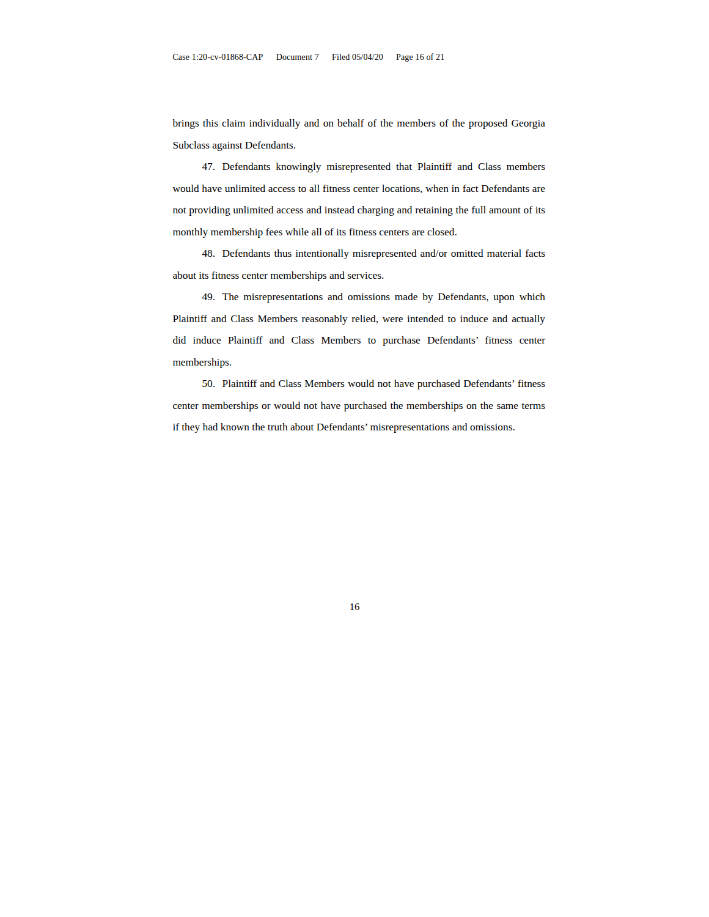Case 1:20-cv-01868-CAP Document 7 Filed 05/04/20 Page 16 of 21
brings this claim individually and on behalf of the members of the proposed Georgia Subclass against Defendants.
47. Defendants knowingly misrepresented that Plaintiff and Class members would have unlimited access to all fitness center locations, when in fact Defendants are not providing unlimited access and instead charging and retaining the full amount of its monthly membership fees while all of its fitness centers are closed.
48. Defendants thus intentionally misrepresented and/or omitted material facts about its fitness center memberships and services.
49. The misrepresentations and omissions made by Defendants, upon which Plaintiff and Class Members reasonably relied, were intended to induce and actually did induce Plaintiff and Class Members to purchase Defendants’ fitness center memberships.
50. Plaintiff and Class Members would not have purchased Defendants’ fitness center memberships or would not have purchased the memberships on the same terms if they had known the truth about Defendants’ misrepresentations and omissions.
16